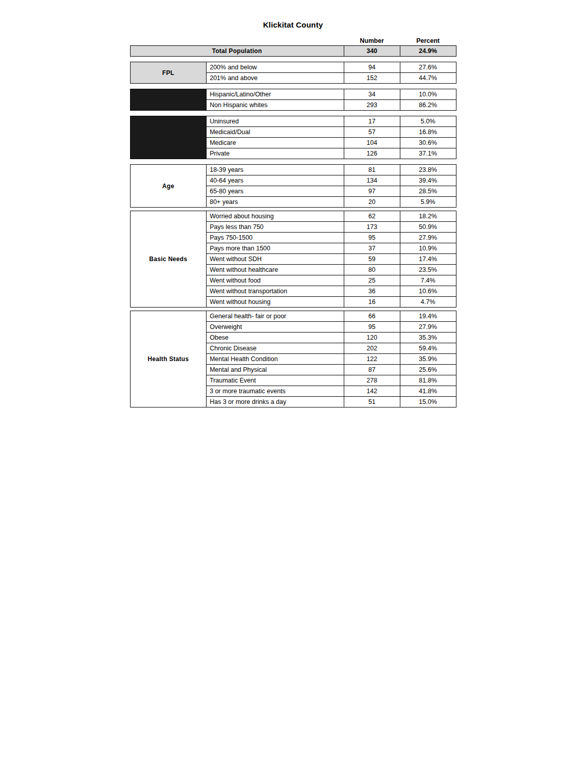Klickitat County
| | | Number | Percent |
| --- | --- | --- | --- |
| Total Population | 340 | 24.9% |
| FPL | 200% and below | 94 | 27.6% |
| 201% and above | 152 | 44.7% |
| | Hispanic/Latino/Other | 34 | 10.0% |
| Non Hispanic whites | 293 | 86.2% |
| | Uninsured | 17 | 5.0% |
| Medicaid/Dual | 57 | 16.8% |
| Medicare | 104 | 30.6% |
| Private | 126 | 37.1% |
| Age | 18-39 years | 81 | 23.8% |
| 40-64 years | 134 | 39.4% |
| 65-80 years | 97 | 28.5% |
| 80+ years | 20 | 5.9% |
| Basic Needs | Worried about housing | 62 | 18.2% |
| Pays less than 750 | 173 | 50.9% |
| Pays 750-1500 | 95 | 27.9% |
| Pays more than 1500 | 37 | 10.9% |
| Went without SDH | 59 | 17.4% |
| Went without healthcare | 80 | 23.5% |
| Went without food | 25 | 7.4% |
| Went without transportation | 36 | 10.6% |
| Went without housing | 16 | 4.7% |
| Health Status | General health- fair or poor | 66 | 19.4% |
| Overweight | 95 | 27.9% |
| Obese | 120 | 35.3% |
| Chronic Disease | 202 | 59.4% |
| Mental Health Condition | 122 | 35.9% |
| Mental and Physical | 87 | 25.6% |
| Traumatic Event | 278 | 81.8% |
| 3 or more traumatic events | 142 | 41.8% |
| Has 3 or more drinks a day | 51 | 15.0% |